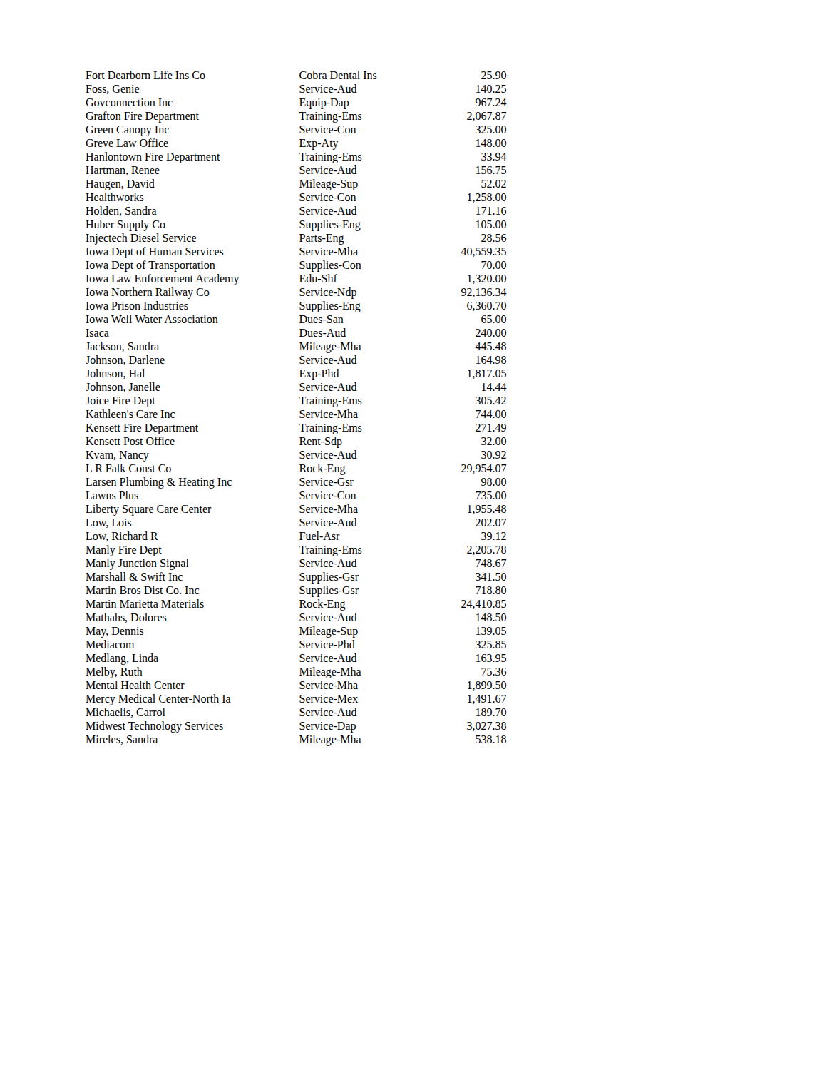| Fort Dearborn Life Ins Co | Cobra Dental Ins | 25.90 |
| Foss, Genie | Service-Aud | 140.25 |
| Govconnection Inc | Equip-Dap | 967.24 |
| Grafton Fire Department | Training-Ems | 2,067.87 |
| Green Canopy Inc | Service-Con | 325.00 |
| Greve Law Office | Exp-Aty | 148.00 |
| Hanlontown Fire Department | Training-Ems | 33.94 |
| Hartman, Renee | Service-Aud | 156.75 |
| Haugen, David | Mileage-Sup | 52.02 |
| Healthworks | Service-Con | 1,258.00 |
| Holden, Sandra | Service-Aud | 171.16 |
| Huber Supply Co | Supplies-Eng | 105.00 |
| Injectech Diesel Service | Parts-Eng | 28.56 |
| Iowa Dept of Human Services | Service-Mha | 40,559.35 |
| Iowa Dept of Transportation | Supplies-Con | 70.00 |
| Iowa Law Enforcement Academy | Edu-Shf | 1,320.00 |
| Iowa Northern Railway Co | Service-Ndp | 92,136.34 |
| Iowa Prison Industries | Supplies-Eng | 6,360.70 |
| Iowa Well Water Association | Dues-San | 65.00 |
| Isaca | Dues-Aud | 240.00 |
| Jackson, Sandra | Mileage-Mha | 445.48 |
| Johnson, Darlene | Service-Aud | 164.98 |
| Johnson, Hal | Exp-Phd | 1,817.05 |
| Johnson, Janelle | Service-Aud | 14.44 |
| Joice Fire Dept | Training-Ems | 305.42 |
| Kathleen's Care Inc | Service-Mha | 744.00 |
| Kensett Fire Department | Training-Ems | 271.49 |
| Kensett Post Office | Rent-Sdp | 32.00 |
| Kvam, Nancy | Service-Aud | 30.92 |
| L R Falk Const Co | Rock-Eng | 29,954.07 |
| Larsen Plumbing & Heating Inc | Service-Gsr | 98.00 |
| Lawns Plus | Service-Con | 735.00 |
| Liberty Square Care Center | Service-Mha | 1,955.48 |
| Low, Lois | Service-Aud | 202.07 |
| Low, Richard R | Fuel-Asr | 39.12 |
| Manly Fire Dept | Training-Ems | 2,205.78 |
| Manly Junction Signal | Service-Aud | 748.67 |
| Marshall & Swift Inc | Supplies-Gsr | 341.50 |
| Martin Bros Dist Co. Inc | Supplies-Gsr | 718.80 |
| Martin Marietta Materials | Rock-Eng | 24,410.85 |
| Mathahs, Dolores | Service-Aud | 148.50 |
| May, Dennis | Mileage-Sup | 139.05 |
| Mediacom | Service-Phd | 325.85 |
| Medlang, Linda | Service-Aud | 163.95 |
| Melby, Ruth | Mileage-Mha | 75.36 |
| Mental Health Center | Service-Mha | 1,899.50 |
| Mercy Medical Center-North Ia | Service-Mex | 1,491.67 |
| Michaelis, Carrol | Service-Aud | 189.70 |
| Midwest Technology Services | Service-Dap | 3,027.38 |
| Mireles, Sandra | Mileage-Mha | 538.18 |